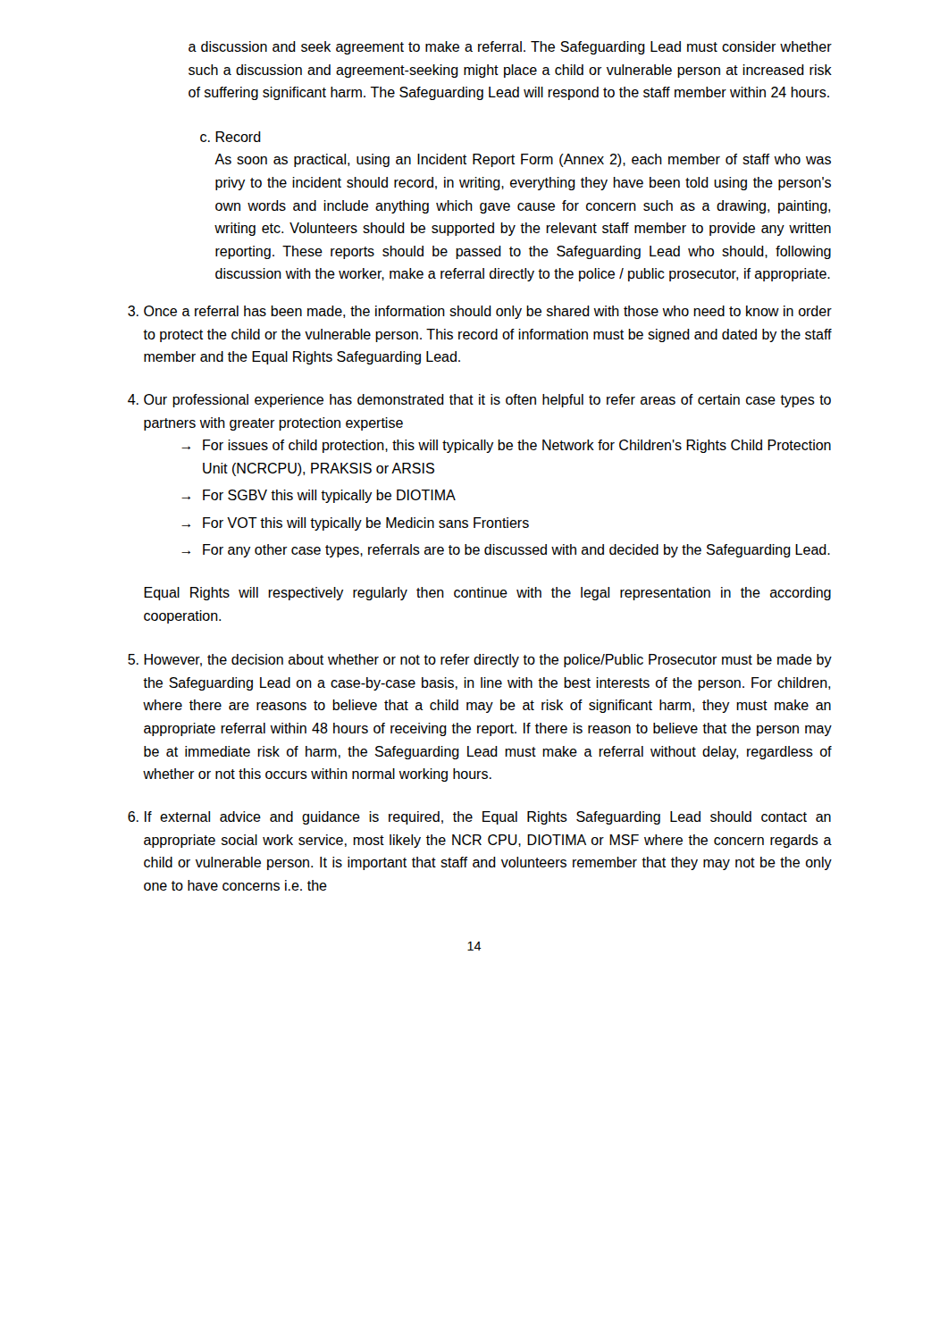a discussion and seek agreement to make a referral. The Safeguarding Lead must consider whether such a discussion and agreement-seeking might place a child or vulnerable person at increased risk of suffering significant harm. The Safeguarding Lead will respond to the staff member within 24 hours.
Record As soon as practical, using an Incident Report Form (Annex 2), each member of staff who was privy to the incident should record, in writing, everything they have been told using the person's own words and include anything which gave cause for concern such as a drawing, painting, writing etc. Volunteers should be supported by the relevant staff member to provide any written reporting. These reports should be passed to the Safeguarding Lead who should, following discussion with the worker, make a referral directly to the police / public prosecutor, if appropriate.
Once a referral has been made, the information should only be shared with those who need to know in order to protect the child or the vulnerable person. This record of information must be signed and dated by the staff member and the Equal Rights Safeguarding Lead.
Our professional experience has demonstrated that it is often helpful to refer areas of certain case types to partners with greater protection expertise
For issues of child protection, this will typically be the Network for Children's Rights Child Protection Unit (NCRCPU), PRAKSIS or ARSIS
For SGBV this will typically be DIOTIMA
For VOT this will typically be Medicin sans Frontiers
For any other case types, referrals are to be discussed with and decided by the Safeguarding Lead.
Equal Rights will respectively regularly then continue with the legal representation in the according cooperation.
However, the decision about whether or not to refer directly to the police/Public Prosecutor must be made by the Safeguarding Lead on a case-by-case basis, in line with the best interests of the person. For children, where there are reasons to believe that a child may be at risk of significant harm, they must make an appropriate referral within 48 hours of receiving the report. If there is reason to believe that the person may be at immediate risk of harm, the Safeguarding Lead must make a referral without delay, regardless of whether or not this occurs within normal working hours.
If external advice and guidance is required, the Equal Rights Safeguarding Lead should contact an appropriate social work service, most likely the NCR CPU, DIOTIMA or MSF where the concern regards a child or vulnerable person. It is important that staff and volunteers remember that they may not be the only one to have concerns i.e. the
14